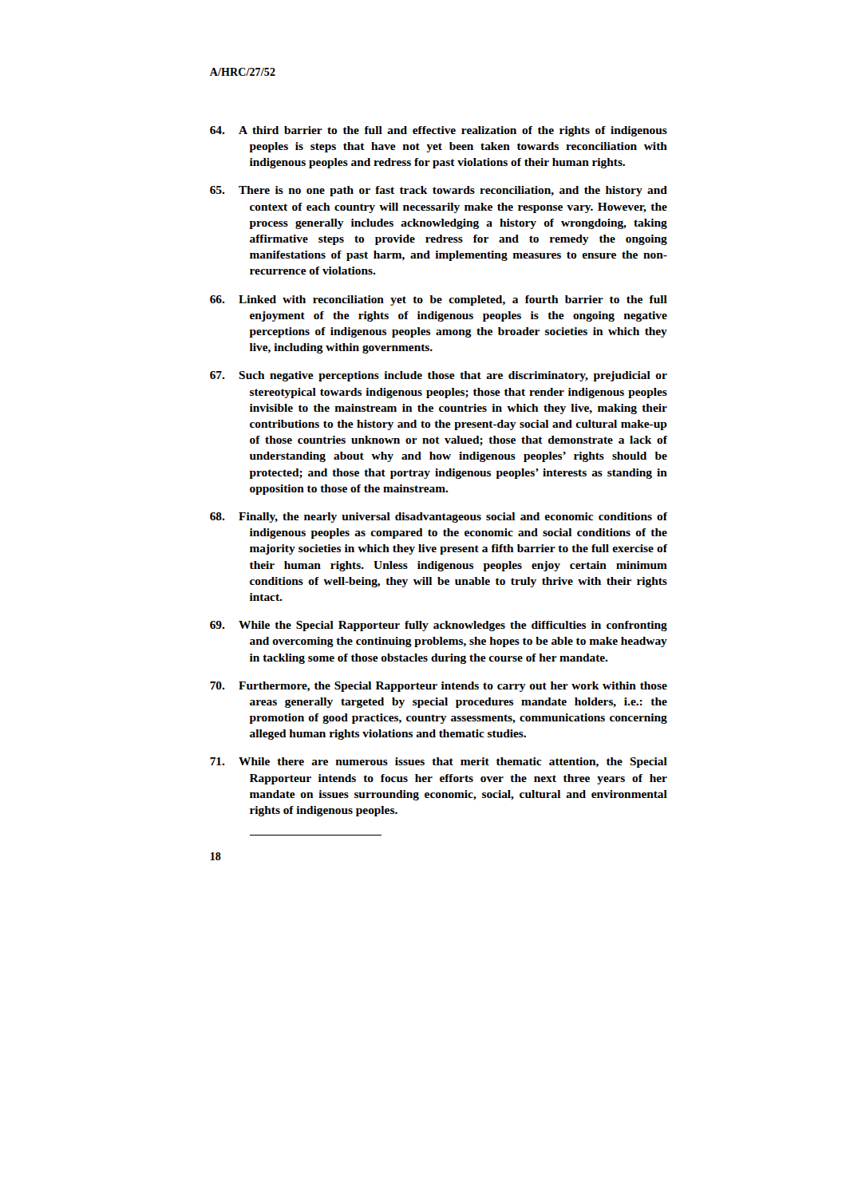A/HRC/27/52
64. A third barrier to the full and effective realization of the rights of indigenous peoples is steps that have not yet been taken towards reconciliation with indigenous peoples and redress for past violations of their human rights.
65. There is no one path or fast track towards reconciliation, and the history and context of each country will necessarily make the response vary. However, the process generally includes acknowledging a history of wrongdoing, taking affirmative steps to provide redress for and to remedy the ongoing manifestations of past harm, and implementing measures to ensure the non-recurrence of violations.
66. Linked with reconciliation yet to be completed, a fourth barrier to the full enjoyment of the rights of indigenous peoples is the ongoing negative perceptions of indigenous peoples among the broader societies in which they live, including within governments.
67. Such negative perceptions include those that are discriminatory, prejudicial or stereotypical towards indigenous peoples; those that render indigenous peoples invisible to the mainstream in the countries in which they live, making their contributions to the history and to the present-day social and cultural make-up of those countries unknown or not valued; those that demonstrate a lack of understanding about why and how indigenous peoples’ rights should be protected; and those that portray indigenous peoples’ interests as standing in opposition to those of the mainstream.
68. Finally, the nearly universal disadvantageous social and economic conditions of indigenous peoples as compared to the economic and social conditions of the majority societies in which they live present a fifth barrier to the full exercise of their human rights. Unless indigenous peoples enjoy certain minimum conditions of well-being, they will be unable to truly thrive with their rights intact.
69. While the Special Rapporteur fully acknowledges the difficulties in confronting and overcoming the continuing problems, she hopes to be able to make headway in tackling some of those obstacles during the course of her mandate.
70. Furthermore, the Special Rapporteur intends to carry out her work within those areas generally targeted by special procedures mandate holders, i.e.: the promotion of good practices, country assessments, communications concerning alleged human rights violations and thematic studies.
71. While there are numerous issues that merit thematic attention, the Special Rapporteur intends to focus her efforts over the next three years of her mandate on issues surrounding economic, social, cultural and environmental rights of indigenous peoples.
18